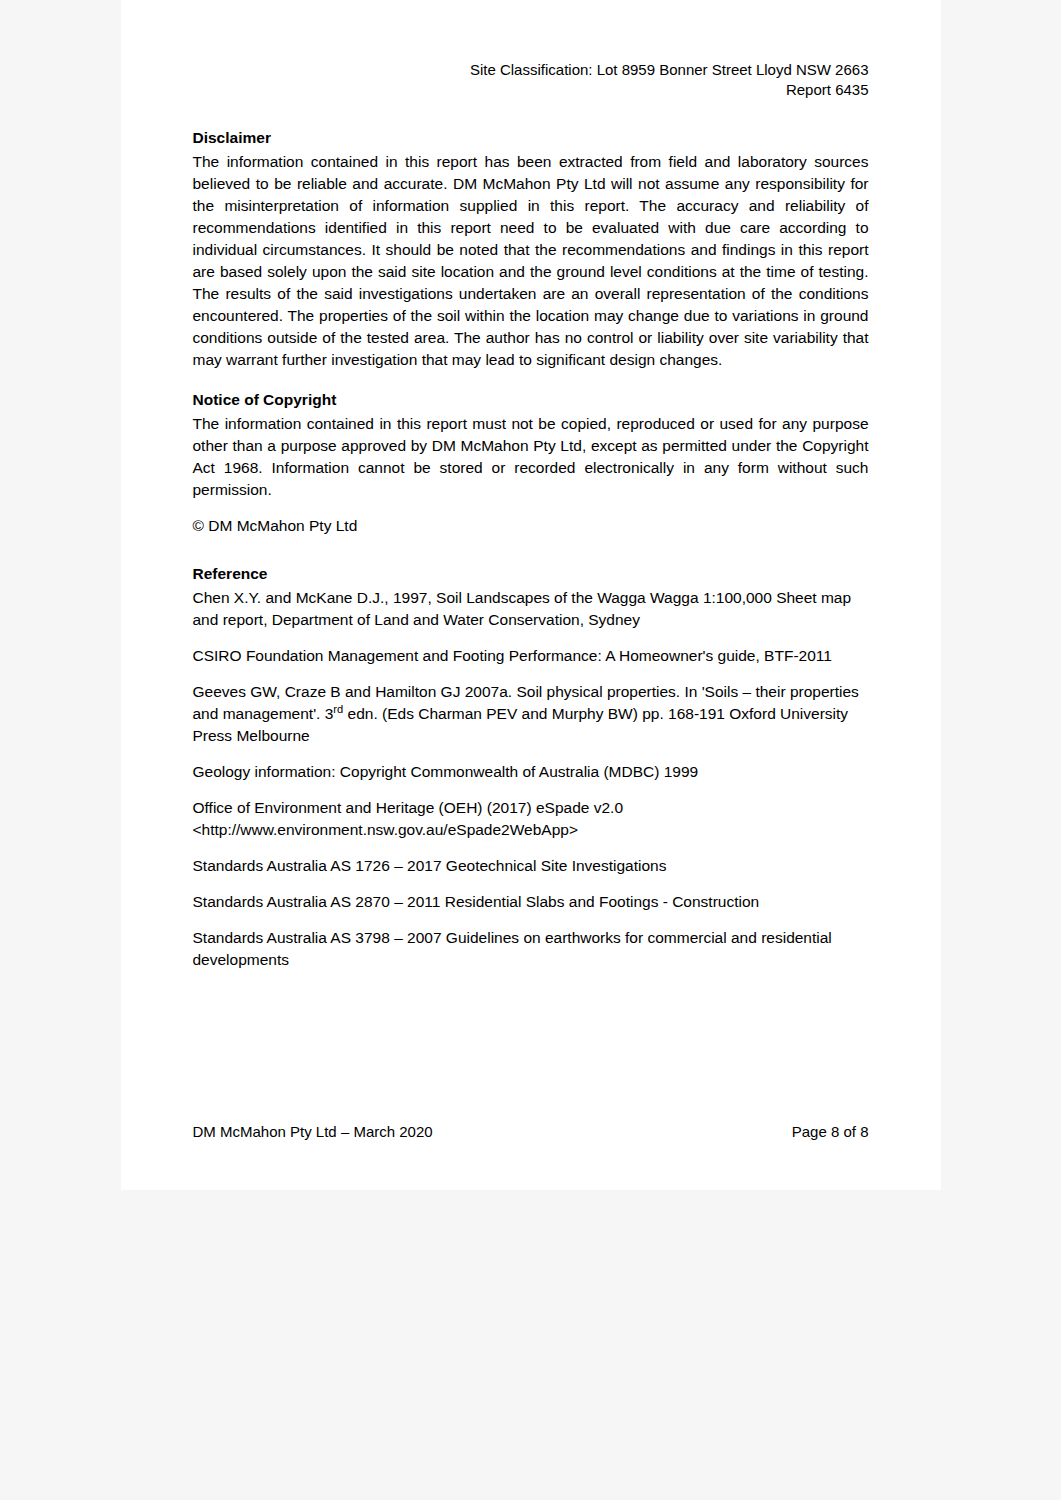Site Classification: Lot 8959 Bonner Street Lloyd NSW 2663
Report 6435
Disclaimer
The information contained in this report has been extracted from field and laboratory sources believed to be reliable and accurate. DM McMahon Pty Ltd will not assume any responsibility for the misinterpretation of information supplied in this report. The accuracy and reliability of recommendations identified in this report need to be evaluated with due care according to individual circumstances. It should be noted that the recommendations and findings in this report are based solely upon the said site location and the ground level conditions at the time of testing. The results of the said investigations undertaken are an overall representation of the conditions encountered. The properties of the soil within the location may change due to variations in ground conditions outside of the tested area. The author has no control or liability over site variability that may warrant further investigation that may lead to significant design changes.
Notice of Copyright
The information contained in this report must not be copied, reproduced or used for any purpose other than a purpose approved by DM McMahon Pty Ltd, except as permitted under the Copyright Act 1968. Information cannot be stored or recorded electronically in any form without such permission.
© DM McMahon Pty Ltd
Reference
Chen X.Y. and McKane D.J., 1997, Soil Landscapes of the Wagga Wagga 1:100,000 Sheet map and report, Department of Land and Water Conservation, Sydney
CSIRO Foundation Management and Footing Performance: A Homeowner's guide, BTF-2011
Geeves GW, Craze B and Hamilton GJ 2007a. Soil physical properties. In 'Soils – their properties and management'. 3rd edn. (Eds Charman PEV and Murphy BW) pp. 168-191 Oxford University Press Melbourne
Geology information: Copyright Commonwealth of Australia (MDBC) 1999
Office of Environment and Heritage (OEH) (2017) eSpade v2.0
<http://www.environment.nsw.gov.au/eSpade2WebApp>
Standards Australia AS 1726 – 2017 Geotechnical Site Investigations
Standards Australia AS 2870 – 2011 Residential Slabs and Footings - Construction
Standards Australia AS 3798 – 2007 Guidelines on earthworks for commercial and residential developments
DM McMahon Pty Ltd – March 2020 Page 8 of 8